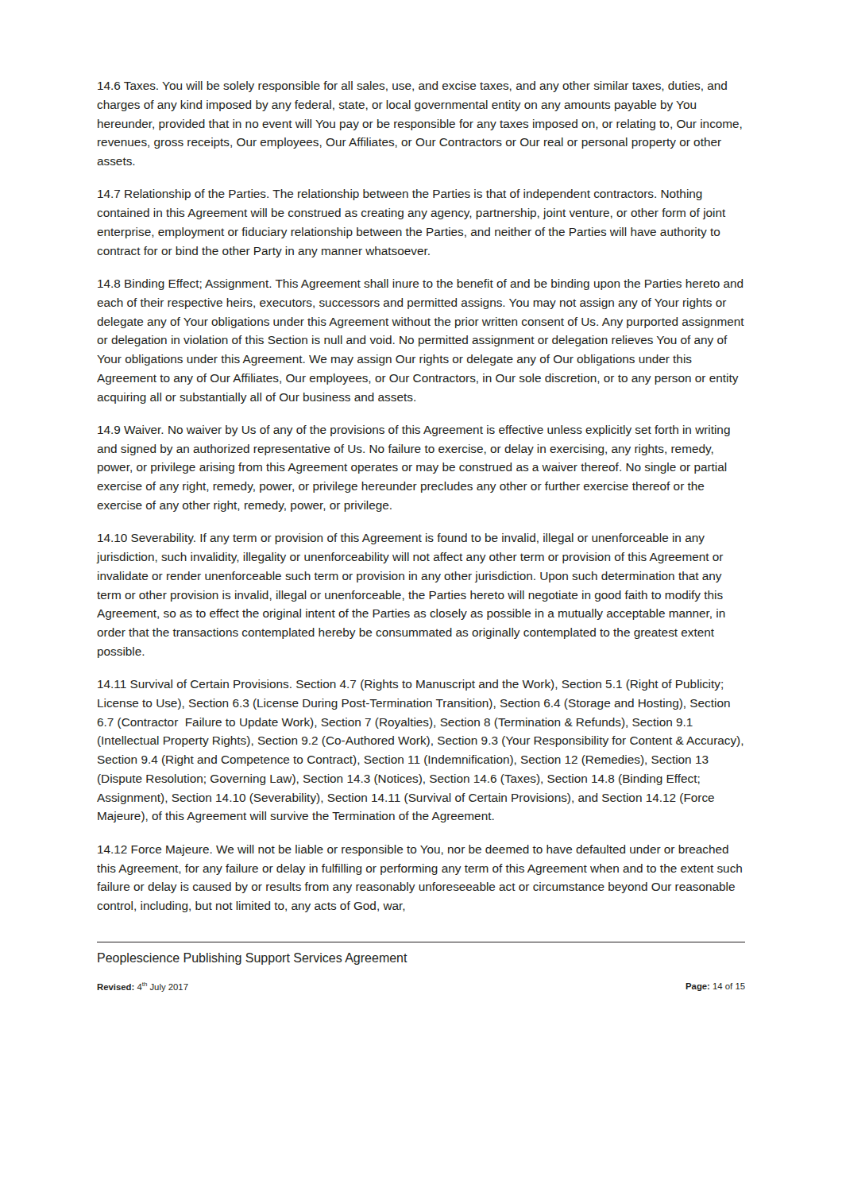14.6 Taxes. You will be solely responsible for all sales, use, and excise taxes, and any other similar taxes, duties, and charges of any kind imposed by any federal, state, or local governmental entity on any amounts payable by You hereunder, provided that in no event will You pay or be responsible for any taxes imposed on, or relating to, Our income, revenues, gross receipts, Our employees, Our Affiliates, or Our Contractors or Our real or personal property or other assets.
14.7 Relationship of the Parties. The relationship between the Parties is that of independent contractors. Nothing contained in this Agreement will be construed as creating any agency, partnership, joint venture, or other form of joint enterprise, employment or fiduciary relationship between the Parties, and neither of the Parties will have authority to contract for or bind the other Party in any manner whatsoever.
14.8 Binding Effect; Assignment. This Agreement shall inure to the benefit of and be binding upon the Parties hereto and each of their respective heirs, executors, successors and permitted assigns. You may not assign any of Your rights or delegate any of Your obligations under this Agreement without the prior written consent of Us. Any purported assignment or delegation in violation of this Section is null and void. No permitted assignment or delegation relieves You of any of Your obligations under this Agreement. We may assign Our rights or delegate any of Our obligations under this Agreement to any of Our Affiliates, Our employees, or Our Contractors, in Our sole discretion, or to any person or entity acquiring all or substantially all of Our business and assets.
14.9 Waiver. No waiver by Us of any of the provisions of this Agreement is effective unless explicitly set forth in writing and signed by an authorized representative of Us. No failure to exercise, or delay in exercising, any rights, remedy, power, or privilege arising from this Agreement operates or may be construed as a waiver thereof. No single or partial exercise of any right, remedy, power, or privilege hereunder precludes any other or further exercise thereof or the exercise of any other right, remedy, power, or privilege.
14.10 Severability. If any term or provision of this Agreement is found to be invalid, illegal or unenforceable in any jurisdiction, such invalidity, illegality or unenforceability will not affect any other term or provision of this Agreement or invalidate or render unenforceable such term or provision in any other jurisdiction. Upon such determination that any term or other provision is invalid, illegal or unenforceable, the Parties hereto will negotiate in good faith to modify this Agreement, so as to effect the original intent of the Parties as closely as possible in a mutually acceptable manner, in order that the transactions contemplated hereby be consummated as originally contemplated to the greatest extent possible.
14.11 Survival of Certain Provisions. Section 4.7 (Rights to Manuscript and the Work), Section 5.1 (Right of Publicity; License to Use), Section 6.3 (License During Post-Termination Transition), Section 6.4 (Storage and Hosting), Section 6.7 (Contractor Failure to Update Work), Section 7 (Royalties), Section 8 (Termination & Refunds), Section 9.1 (Intellectual Property Rights), Section 9.2 (Co-Authored Work), Section 9.3 (Your Responsibility for Content & Accuracy), Section 9.4 (Right and Competence to Contract), Section 11 (Indemnification), Section 12 (Remedies), Section 13 (Dispute Resolution; Governing Law), Section 14.3 (Notices), Section 14.6 (Taxes), Section 14.8 (Binding Effect; Assignment), Section 14.10 (Severability), Section 14.11 (Survival of Certain Provisions), and Section 14.12 (Force Majeure), of this Agreement will survive the Termination of the Agreement.
14.12 Force Majeure. We will not be liable or responsible to You, nor be deemed to have defaulted under or breached this Agreement, for any failure or delay in fulfilling or performing any term of this Agreement when and to the extent such failure or delay is caused by or results from any reasonably unforeseeable act or circumstance beyond Our reasonable control, including, but not limited to, any acts of God, war,
Peoplescience Publishing Support Services Agreement
Revised: 4th July 2017 Page: 14 of 15